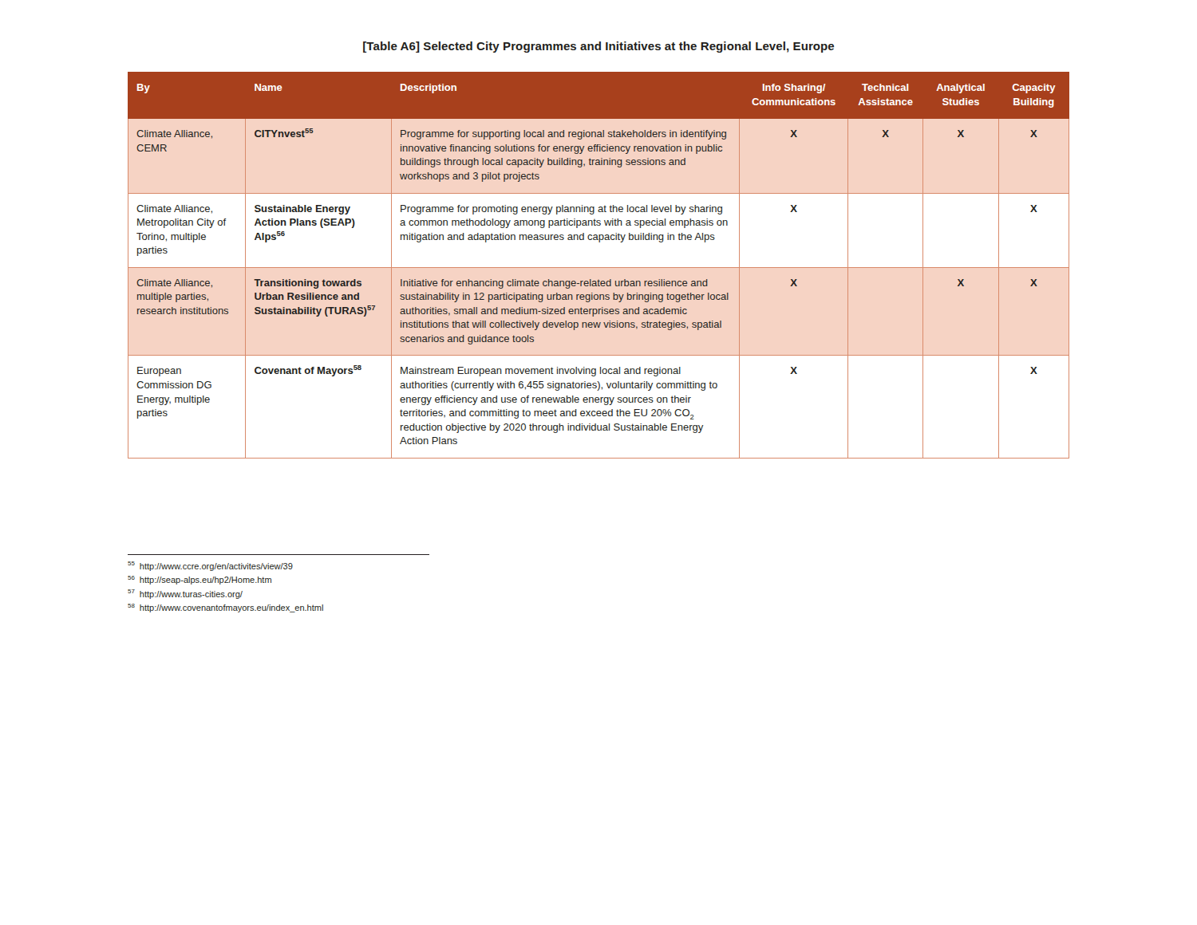[Table A6] Selected City Programmes and Initiatives at the Regional Level, Europe
| By | Name | Description | Info Sharing/ Communications | Technical Assistance | Analytical Studies | Capacity Building |
| --- | --- | --- | --- | --- | --- | --- |
| Climate Alliance, CEMR | CITYnvest 55 | Programme for supporting local and regional stakeholders in identifying innovative financing solutions for energy efficiency renovation in public buildings through local capacity building, training sessions and workshops and 3 pilot projects | X | X | X | X |
| Climate Alliance, Metropolitan City of Torino, multiple parties | Sustainable Energy Action Plans (SEAP) Alps 56 | Programme for promoting energy planning at the local level by sharing a common methodology among participants with a special emphasis on mitigation and adaptation measures and capacity building in the Alps | X | | | X |
| Climate Alliance, multiple parties, research institutions | Transitioning towards Urban Resilience and Sustainability (TURAS) 57 | Initiative for enhancing climate change-related urban resilience and sustainability in 12 participating urban regions by bringing together local authorities, small and medium-sized enterprises and academic institutions that will collectively develop new visions, strategies, spatial scenarios and guidance tools | X | | X | X |
| European Commission DG Energy, multiple parties | Covenant of Mayors 58 | Mainstream European movement involving local and regional authorities (currently with 6,455 signatories), voluntarily committing to energy efficiency and use of renewable energy sources on their territories, and committing to meet and exceed the EU 20% CO 2 reduction objective by 2020 through individual Sustainable Energy Action Plans | X | | | X |
55 http://www.ccre.org/en/activites/view/39
56 http://seap-alps.eu/hp2/Home.htm
57 http://www.turas-cities.org/
58 http://www.covenantofmayors.eu/index_en.html